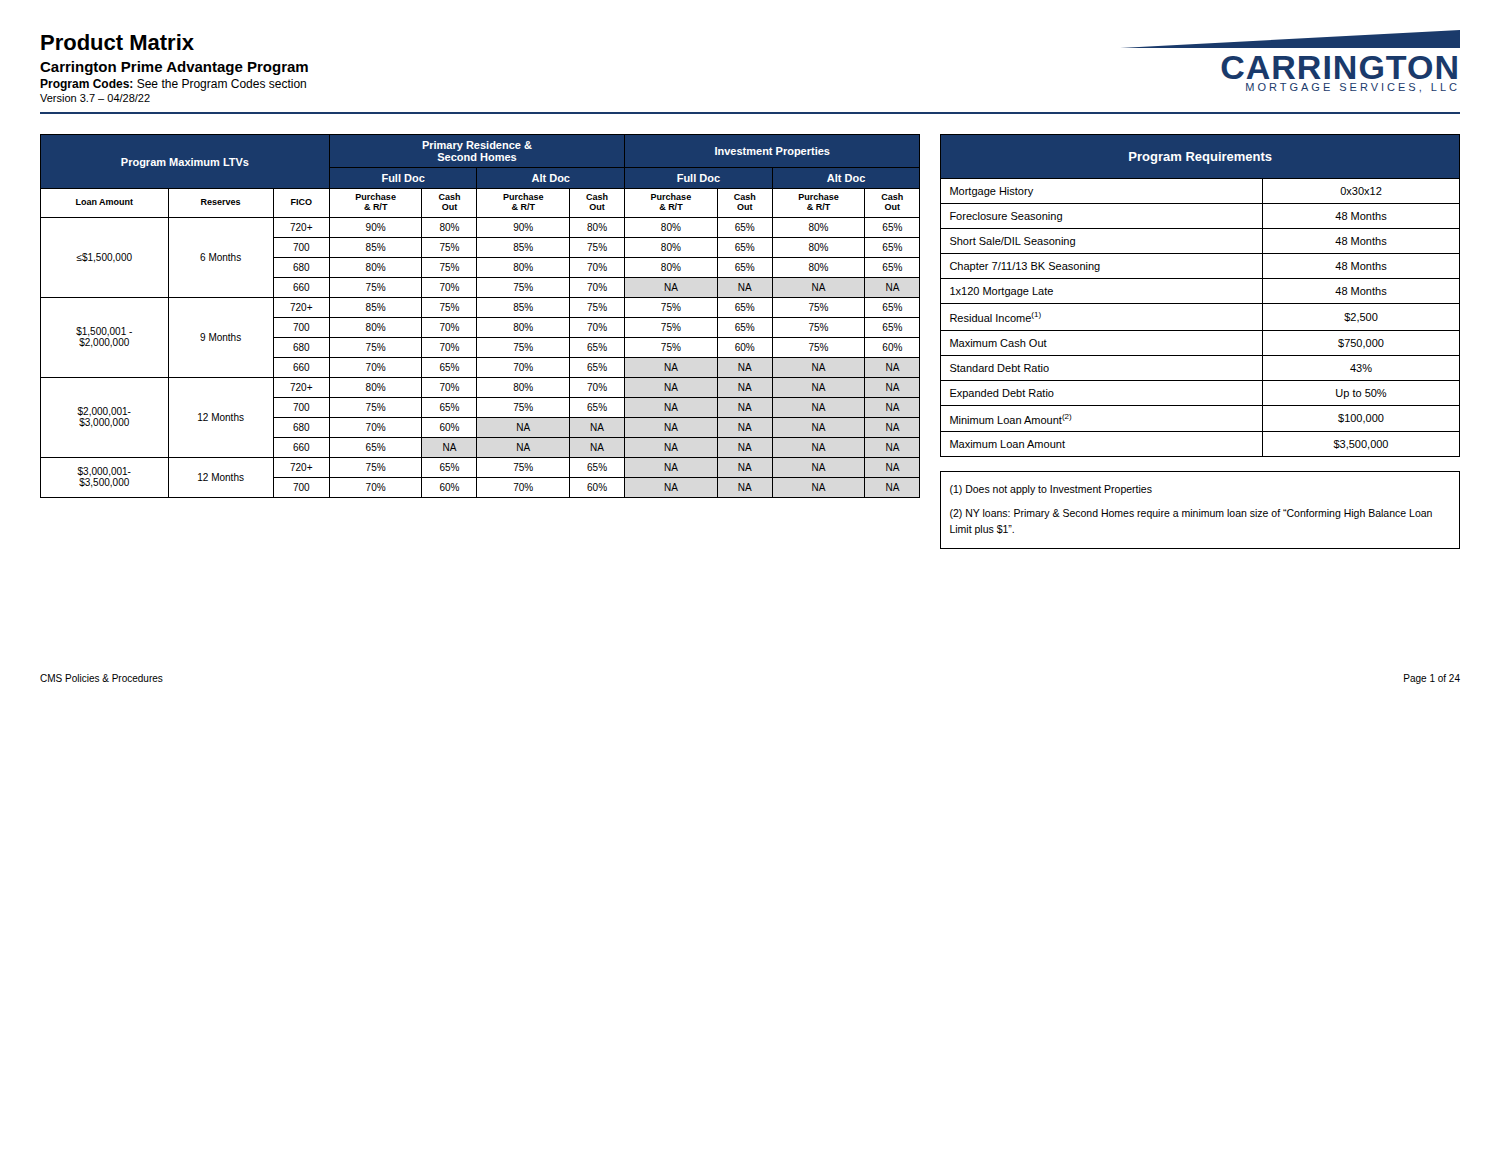Product Matrix
Carrington Prime Advantage Program
Program Codes: See the Program Codes section
Version 3.7 – 04/28/22
CARRINGTON
MORTGAGE SERVICES, LLC
| Program Maximum LTVs | Primary Residence & Second Homes | Investment Properties |
| --- | --- | --- |
| Full Doc | Alt Doc | Full Doc | Alt Doc |
| Loan Amount | Reserves | FICO | Purchase & R/T | Cash Out | Purchase & R/T | Cash Out | Purchase & R/T | Cash Out | Purchase & R/T | Cash Out |
| ≤$1,500,000 | 6 Months | 720+ | 90% | 80% | 90% | 80% | 80% | 65% | 80% | 65% |
| 700 | 85% | 75% | 85% | 75% | 80% | 65% | 80% | 65% |
| 680 | 80% | 75% | 80% | 70% | 80% | 65% | 80% | 65% |
| 660 | 75% | 70% | 75% | 70% | NA | NA | NA | NA |
| $1,500,001 - $2,000,000 | 9 Months | 720+ | 85% | 75% | 85% | 75% | 75% | 65% | 75% | 65% |
| 700 | 80% | 70% | 80% | 70% | 75% | 65% | 75% | 65% |
| 680 | 75% | 70% | 75% | 65% | 75% | 60% | 75% | 60% |
| 660 | 70% | 65% | 70% | 65% | NA | NA | NA | NA |
| $2,000,001- $3,000,000 | 12 Months | 720+ | 80% | 70% | 80% | 70% | NA | NA | NA | NA |
| 700 | 75% | 65% | 75% | 65% | NA | NA | NA | NA |
| 680 | 70% | 60% | NA | NA | NA | NA | NA | NA |
| 660 | 65% | NA | NA | NA | NA | NA | NA | NA |
| $3,000,001- $3,500,000 | 12 Months | 720+ | 75% | 65% | 75% | 65% | NA | NA | NA | NA |
| 700 | 70% | 60% | 70% | 60% | NA | NA | NA | NA |
| Program Requirements |
| --- |
| Mortgage History | 0x30x12 |
| Foreclosure Seasoning | 48 Months |
| Short Sale/DIL Seasoning | 48 Months |
| Chapter 7/11/13 BK Seasoning | 48 Months |
| 1x120 Mortgage Late | 48 Months |
| Residual Income (1) | $2,500 |
| Maximum Cash Out | $750,000 |
| Standard Debt Ratio | 43% |
| Expanded Debt Ratio | Up to 50% |
| Minimum Loan Amount (2) | $100,000 |
| Maximum Loan Amount | $3,500,000 |
(1) Does not apply to Investment Properties
(2) NY loans: Primary & Second Homes require a minimum loan size of “Conforming High Balance Loan Limit plus $1”.
CMS Policies & Procedures Page 1 of 24